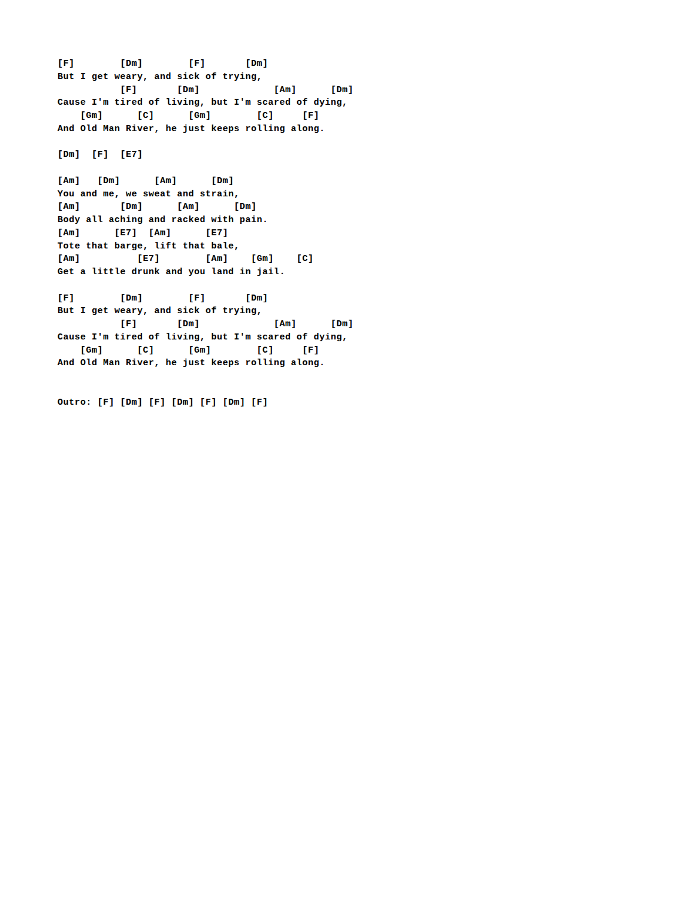[F] [Dm] [F] [Dm] But I get weary, and sick of trying, [F] [Dm] [Am] [Dm] Cause I'm tired of living, but I'm scared of dying, [Gm] [C] [Gm] [C] [F] And Old Man River, he just keeps rolling along. [Dm] [F] [E7] [Am] [Dm] [Am] [Dm] You and me, we sweat and strain, [Am] [Dm] [Am] [Dm] Body all aching and racked with pain. [Am] [E7] [Am] [E7] Tote that barge, lift that bale, [Am] [E7] [Am] [Gm] [C] Get a little drunk and you land in jail. [F] [Dm] [F] [Dm] But I get weary, and sick of trying, [F] [Dm] [Am] [Dm] Cause I'm tired of living, but I'm scared of dying, [Gm] [C] [Gm] [C] [F] And Old Man River, he just keeps rolling along. Outro: [F] [Dm] [F] [Dm] [F] [Dm] [F]